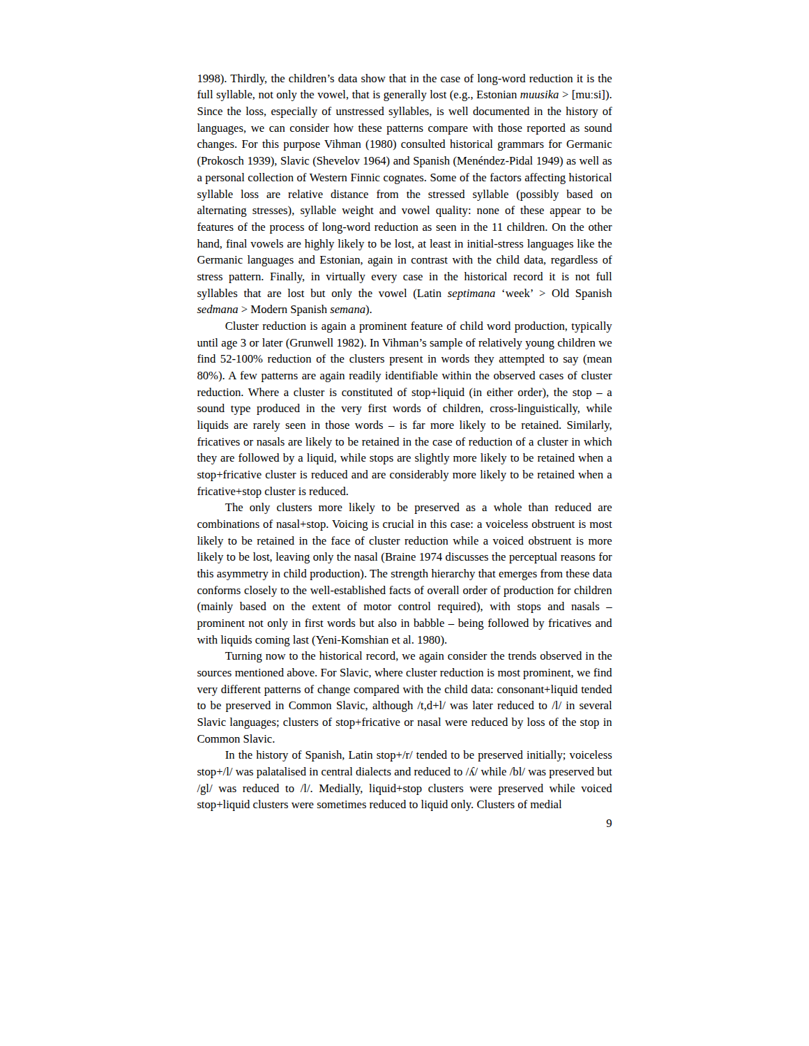1998). Thirdly, the children’s data show that in the case of long-word reduction it is the full syllable, not only the vowel, that is generally lost (e.g., Estonian muusika > [muːsi]). Since the loss, especially of unstressed syllables, is well documented in the history of languages, we can consider how these patterns compare with those reported as sound changes. For this purpose Vihman (1980) consulted historical grammars for Germanic (Prokosch 1939), Slavic (Shevelov 1964) and Spanish (Menéndez-Pidal 1949) as well as a personal collection of Western Finnic cognates. Some of the factors affecting historical syllable loss are relative distance from the stressed syllable (possibly based on alternating stresses), syllable weight and vowel quality: none of these appear to be features of the process of long-word reduction as seen in the 11 children. On the other hand, final vowels are highly likely to be lost, at least in initial-stress languages like the Germanic languages and Estonian, again in contrast with the child data, regardless of stress pattern. Finally, in virtually every case in the historical record it is not full syllables that are lost but only the vowel (Latin septimana ‘week’ > Old Spanish sedmana > Modern Spanish semana).
Cluster reduction is again a prominent feature of child word production, typically until age 3 or later (Grunwell 1982). In Vihman’s sample of relatively young children we find 52-100% reduction of the clusters present in words they attempted to say (mean 80%). A few patterns are again readily identifiable within the observed cases of cluster reduction. Where a cluster is constituted of stop+liquid (in either order), the stop – a sound type produced in the very first words of children, cross-linguistically, while liquids are rarely seen in those words – is far more likely to be retained. Similarly, fricatives or nasals are likely to be retained in the case of reduction of a cluster in which they are followed by a liquid, while stops are slightly more likely to be retained when a stop+fricative cluster is reduced and are considerably more likely to be retained when a fricative+stop cluster is reduced.
The only clusters more likely to be preserved as a whole than reduced are combinations of nasal+stop. Voicing is crucial in this case: a voiceless obstruent is most likely to be retained in the face of cluster reduction while a voiced obstruent is more likely to be lost, leaving only the nasal (Braine 1974 discusses the perceptual reasons for this asymmetry in child production). The strength hierarchy that emerges from these data conforms closely to the well-established facts of overall order of production for children (mainly based on the extent of motor control required), with stops and nasals – prominent not only in first words but also in babble – being followed by fricatives and with liquids coming last (Yeni-Komshian et al. 1980).
Turning now to the historical record, we again consider the trends observed in the sources mentioned above. For Slavic, where cluster reduction is most prominent, we find very different patterns of change compared with the child data: consonant+liquid tended to be preserved in Common Slavic, although /t,d+l/ was later reduced to /l/ in several Slavic languages; clusters of stop+fricative or nasal were reduced by loss of the stop in Common Slavic.
In the history of Spanish, Latin stop+/r/ tended to be preserved initially; voiceless stop+/l/ was palatalised in central dialects and reduced to /ʎ/ while /bl/ was preserved but /gl/ was reduced to /l/. Medially, liquid+stop clusters were preserved while voiced stop+liquid clusters were sometimes reduced to liquid only. Clusters of medial
9